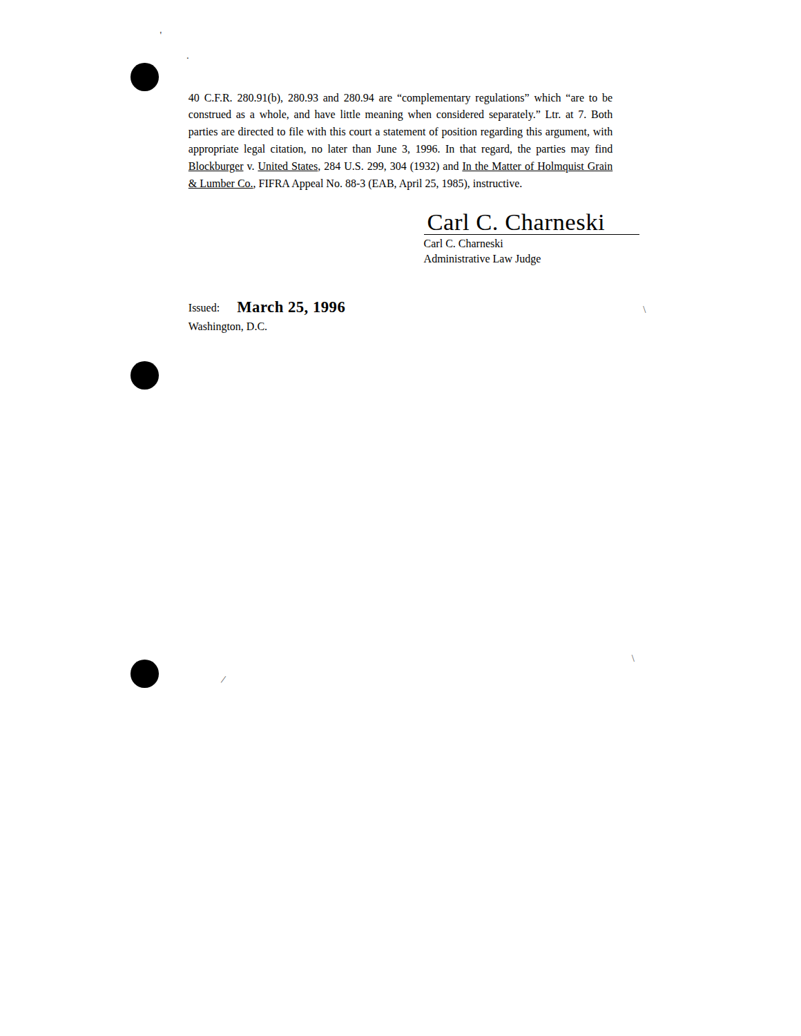' . \ \ /
40 C.F.R. 280.91(b), 280.93 and 280.94 are “complementary regulations” which “are to be construed as a whole, and have little meaning when considered separately.” Ltr. at 7. Both parties are directed to file with this court a statement of position regarding this argument, with appropriate legal citation, no later than June 3, 1996. In that regard, the parties may find Blockburger v. United States, 284 U.S. 299, 304 (1932) and In the Matter of Holmquist Grain & Lumber Co., FIFRA Appeal No. 88-3 (EAB, April 25, 1985), instructive.
Carl C. Charneski
Carl C. Charneski
Administrative Law Judge
Issued: March 25, 1996
Washington, D.C.